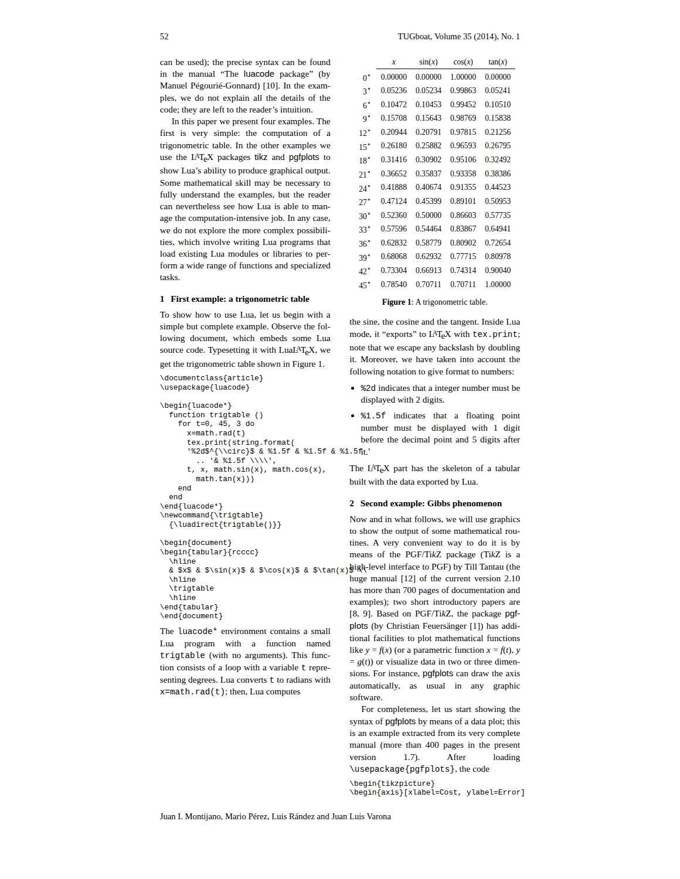52 TUGboat, Volume 35 (2014), No. 1
can be used); the precise syntax can be found in the manual “The luacode package” (by Manuel Pégourié-Gonnard) [10]. In the examples, we do not explain all the details of the code; they are left to the reader’s intuition.
In this paper we present four examples. The first is very simple: the computation of a trigonometric table. In the other examples we use the La Te X packages tikz and pgfplots to show Lua’s ability to produce graphical output. Some mathematical skill may be necessary to fully understand the examples, but the reader can nevertheless see how Lua is able to manage the computation-intensive job. In any case, we do not explore the more complex possibilities, which involve writing Lua programs that load existing Lua modules or libraries to perform a wide range of functions and specialized tasks.
1 First example: a trigonometric table
To show how to use Lua, let us begin with a simple but complete example. Observe the following document, which embeds some Lua source code. Typesetting it with LuaLa Te X, we get the trigonometric table shown in Figure 1.
\documentclass{article}
\usepackage{luacode}

\begin{luacode*}
  function trigtable ()
    for t=0, 45, 3 do
      x=math.rad(t)
      tex.print(string.format(
      '%2d$^{\\circ}$ & %1.5f & %1.5f & %1.5f '
        .. '& %1.5f \\\\',
      t, x, math.sin(x), math.cos(x),
        math.tan(x)))
    end
  end
\end{luacode*}
\newcommand{\trigtable}
  {\luadirect{trigtable()}}

\begin{document}
\begin{tabular}{rcccc}
  \hline
  & $x$ & $\sin(x)$ & $\cos(x)$ & $\tan(x)$ \\
  \hline
  \trigtable
  \hline
\end{tabular}
\end{document}
The luacode* environment contains a small Lua program with a function named trigtable (with no arguments). This function consists of a loop with a variable t representing degrees. Lua converts t to radians with x=math.rad(t); then, Lua computes
| | x | sin ( x ) | cos ( x ) | tan ( x ) |
| --- | --- | --- | --- | --- |
| 0 ∘ | 0.00000 | 0.00000 | 1.00000 | 0.00000 |
| 3 ∘ | 0.05236 | 0.05234 | 0.99863 | 0.05241 |
| 6 ∘ | 0.10472 | 0.10453 | 0.99452 | 0.10510 |
| 9 ∘ | 0.15708 | 0.15643 | 0.98769 | 0.15838 |
| 12 ∘ | 0.20944 | 0.20791 | 0.97815 | 0.21256 |
| 15 ∘ | 0.26180 | 0.25882 | 0.96593 | 0.26795 |
| 18 ∘ | 0.31416 | 0.30902 | 0.95106 | 0.32492 |
| 21 ∘ | 0.36652 | 0.35837 | 0.93358 | 0.38386 |
| 24 ∘ | 0.41888 | 0.40674 | 0.91355 | 0.44523 |
| 27 ∘ | 0.47124 | 0.45399 | 0.89101 | 0.50953 |
| 30 ∘ | 0.52360 | 0.50000 | 0.86603 | 0.57735 |
| 33 ∘ | 0.57596 | 0.54464 | 0.83867 | 0.64941 |
| 36 ∘ | 0.62832 | 0.58779 | 0.80902 | 0.72654 |
| 39 ∘ | 0.68068 | 0.62932 | 0.77715 | 0.80978 |
| 42 ∘ | 0.73304 | 0.66913 | 0.74314 | 0.90040 |
| 45 ∘ | 0.78540 | 0.70711 | 0.70711 | 1.00000 |
Figure 1: A trigonometric table.
the sine, the cosine and the tangent. Inside Lua mode, it “exports” to La Te X with tex.print; note that we escape any backslash by doubling it. Moreover, we have taken into account the following notation to give format to numbers:
%2d indicates that a integer number must be displayed with 2 digits.
%1.5f indicates that a floating point number must be displayed with 1 digit before the decimal point and 5 digits after it.
The La Te X part has the skeleton of a tabular built with the data exported by Lua.
2 Second example: Gibbs phenomenon
Now and in what follows, we will use graphics to show the output of some mathematical routines. A very convenient way to do it is by means of the PGF/Tik Z package (Tik Z is a high-level interface to PGF) by Till Tantau (the huge manual [12] of the current version 2.10 has more than 700 pages of documentation and examples); two short introductory papers are [8, 9]. Based on PGF/Tik Z, the package pgfplots (by Christian Feuersänger [1]) has additional facilities to plot mathematical functions like y = f(x) (or a parametric function x = f(t), y = g(t)) or visualize data in two or three dimensions. For instance, pgfplots can draw the axis automatically, as usual in any graphic software.
For completeness, let us start showing the syntax of pgfplots by means of a data plot; this is an example extracted from its very complete manual (more than 400 pages in the present version 1.7). After loading \usepackage{pgfplots}, the code
\begin{tikzpicture}
\begin{axis}[xlabel=Cost, ylabel=Error]
Juan I. Montijano, Mario Pérez, Luis Rández and Juan Luis Varona